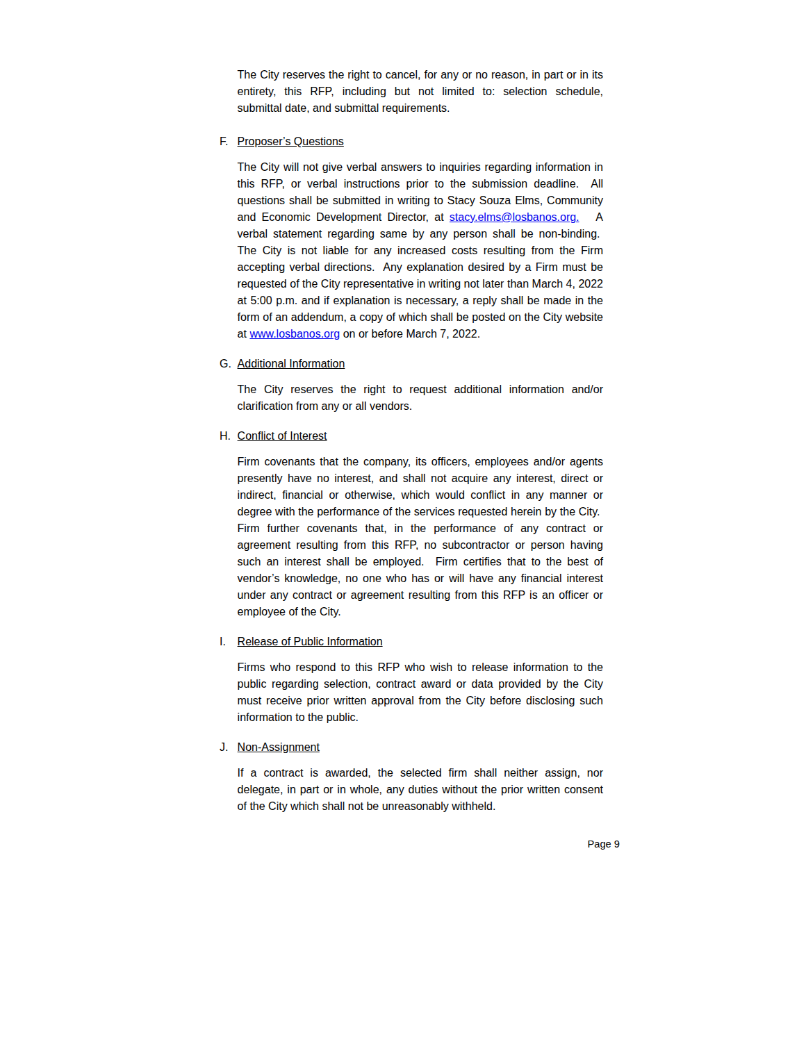The City reserves the right to cancel, for any or no reason, in part or in its entirety, this RFP, including but not limited to: selection schedule, submittal date, and submittal requirements.
F. Proposer’s Questions
The City will not give verbal answers to inquiries regarding information in this RFP, or verbal instructions prior to the submission deadline. All questions shall be submitted in writing to Stacy Souza Elms, Community and Economic Development Director, at stacy.elms@losbanos.org. A verbal statement regarding same by any person shall be non-binding. The City is not liable for any increased costs resulting from the Firm accepting verbal directions. Any explanation desired by a Firm must be requested of the City representative in writing not later than March 4, 2022 at 5:00 p.m. and if explanation is necessary, a reply shall be made in the form of an addendum, a copy of which shall be posted on the City website at www.losbanos.org on or before March 7, 2022.
G. Additional Information
The City reserves the right to request additional information and/or clarification from any or all vendors.
H. Conflict of Interest
Firm covenants that the company, its officers, employees and/or agents presently have no interest, and shall not acquire any interest, direct or indirect, financial or otherwise, which would conflict in any manner or degree with the performance of the services requested herein by the City. Firm further covenants that, in the performance of any contract or agreement resulting from this RFP, no subcontractor or person having such an interest shall be employed. Firm certifies that to the best of vendor’s knowledge, no one who has or will have any financial interest under any contract or agreement resulting from this RFP is an officer or employee of the City.
I. Release of Public Information
Firms who respond to this RFP who wish to release information to the public regarding selection, contract award or data provided by the City must receive prior written approval from the City before disclosing such information to the public.
J. Non-Assignment
If a contract is awarded, the selected firm shall neither assign, nor delegate, in part or in whole, any duties without the prior written consent of the City which shall not be unreasonably withheld.
Page 9